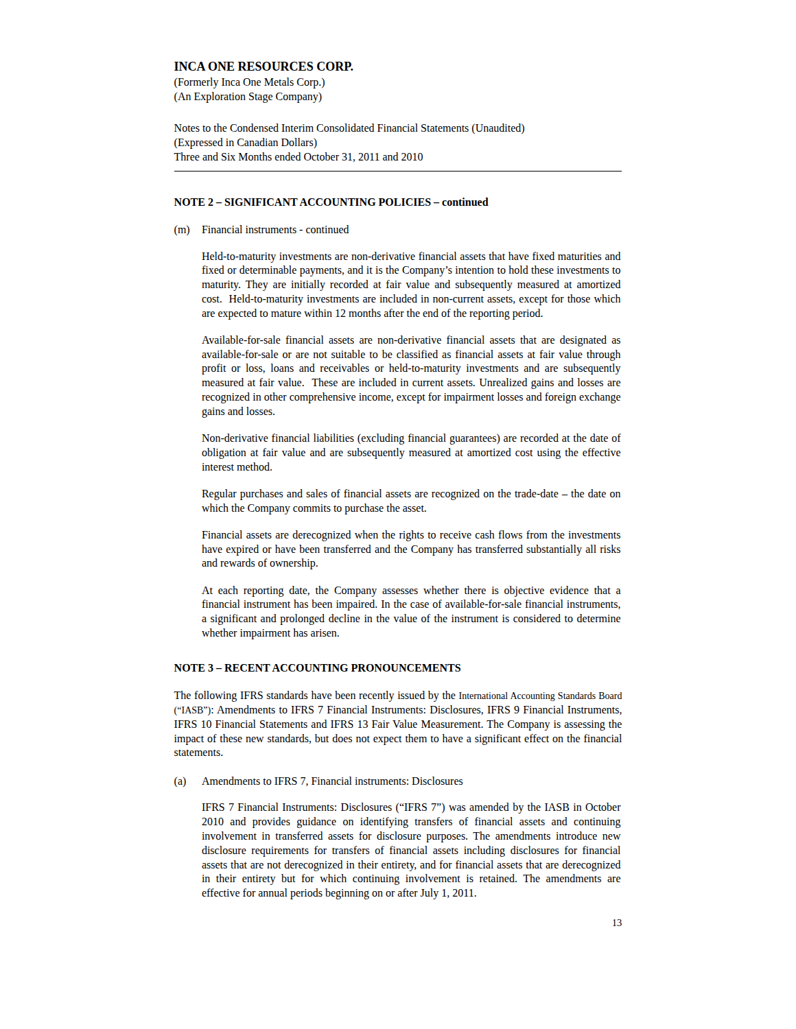INCA ONE RESOURCES CORP.
(Formerly Inca One Metals Corp.)
(An Exploration Stage Company)
Notes to the Condensed Interim Consolidated Financial Statements (Unaudited)
(Expressed in Canadian Dollars)
Three and Six Months ended October 31, 2011 and 2010
NOTE 2 – SIGNIFICANT ACCOUNTING POLICIES – continued
(m)
Financial instruments - continued
Held-to-maturity investments are non-derivative financial assets that have fixed maturities and fixed or determinable payments, and it is the Company’s intention to hold these investments to maturity. They are initially recorded at fair value and subsequently measured at amortized cost. Held-to-maturity investments are included in non-current assets, except for those which are expected to mature within 12 months after the end of the reporting period.
Available-for-sale financial assets are non-derivative financial assets that are designated as available-for-sale or are not suitable to be classified as financial assets at fair value through profit or loss, loans and receivables or held-to-maturity investments and are subsequently measured at fair value. These are included in current assets. Unrealized gains and losses are recognized in other comprehensive income, except for impairment losses and foreign exchange gains and losses.
Non-derivative financial liabilities (excluding financial guarantees) are recorded at the date of obligation at fair value and are subsequently measured at amortized cost using the effective interest method.
Regular purchases and sales of financial assets are recognized on the trade-date – the date on which the Company commits to purchase the asset.
Financial assets are derecognized when the rights to receive cash flows from the investments have expired or have been transferred and the Company has transferred substantially all risks and rewards of ownership.
At each reporting date, the Company assesses whether there is objective evidence that a financial instrument has been impaired. In the case of available-for-sale financial instruments, a significant and prolonged decline in the value of the instrument is considered to determine whether impairment has arisen.
NOTE 3 – RECENT ACCOUNTING PRONOUNCEMENTS
The following IFRS standards have been recently issued by the International Accounting Standards Board (“IASB”): Amendments to IFRS 7 Financial Instruments: Disclosures, IFRS 9 Financial Instruments, IFRS 10 Financial Statements and IFRS 13 Fair Value Measurement. The Company is assessing the impact of these new standards, but does not expect them to have a significant effect on the financial statements.
(a)
Amendments to IFRS 7, Financial instruments: Disclosures
IFRS 7 Financial Instruments: Disclosures (“IFRS 7”) was amended by the IASB in October 2010 and provides guidance on identifying transfers of financial assets and continuing involvement in transferred assets for disclosure purposes. The amendments introduce new disclosure requirements for transfers of financial assets including disclosures for financial assets that are not derecognized in their entirety, and for financial assets that are derecognized in their entirety but for which continuing involvement is retained. The amendments are effective for annual periods beginning on or after July 1, 2011.
13